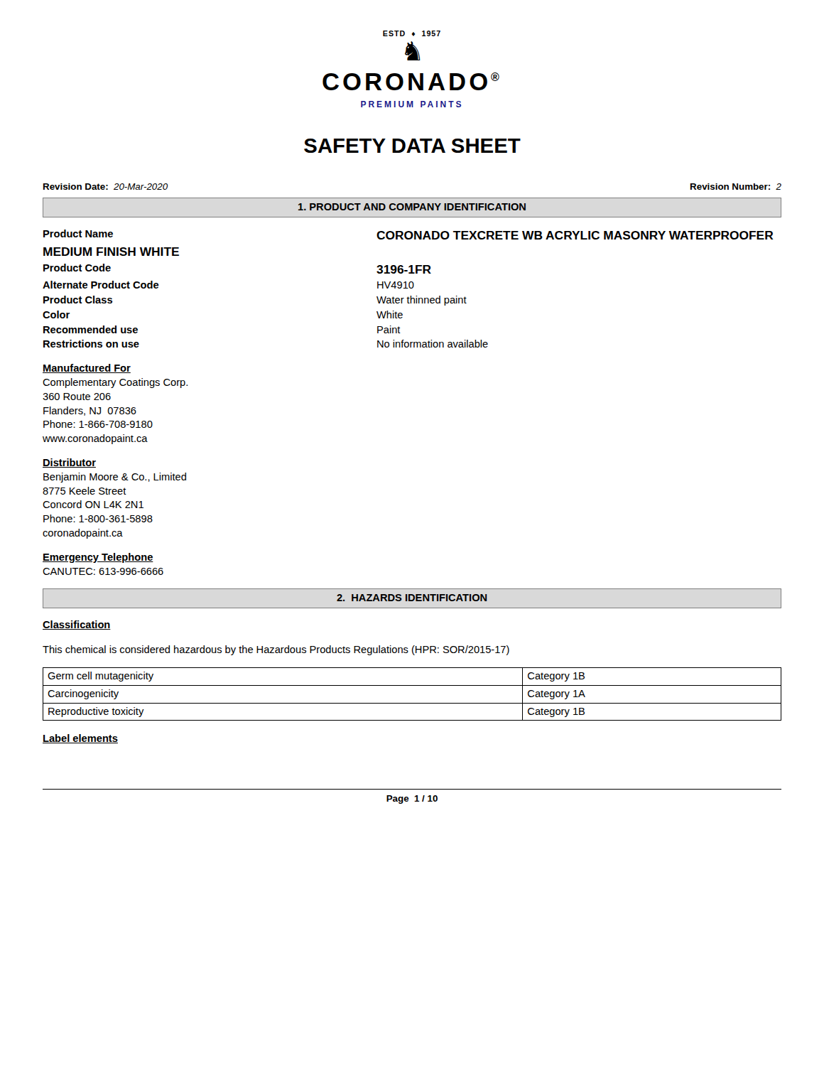ESTD ♦ 1957
♞
CORONADO®
PREMIUM PAINTS
SAFETY DATA SHEET
Revision Date: 20-Mar-2020 Revision Number: 2
1. PRODUCT AND COMPANY IDENTIFICATION
Product Name CORONADO TEXCRETE WB ACRYLIC MASONRY WATERPROOFER MEDIUM FINISH WHITE
Product Code 3196-1FR
Alternate Product Code HV4910
Product Class Water thinned paint
Color White
Recommended use Paint
Restrictions on use No information available
Manufactured For
Complementary Coatings Corp.
360 Route 206
Flanders, NJ 07836
Phone: 1-866-708-9180
www.coronadopaint.ca
Distributor
Benjamin Moore & Co., Limited
8775 Keele Street
Concord ON L4K 2N1
Phone: 1-800-361-5898
coronadopaint.ca
Emergency Telephone
CANUTEC: 613-996-6666
2. HAZARDS IDENTIFICATION
Classification
This chemical is considered hazardous by the Hazardous Products Regulations (HPR: SOR/2015-17)
| Germ cell mutagenicity | Category 1B |
| Carcinogenicity | Category 1A |
| Reproductive toxicity | Category 1B |
Label elements
Page 1 / 10